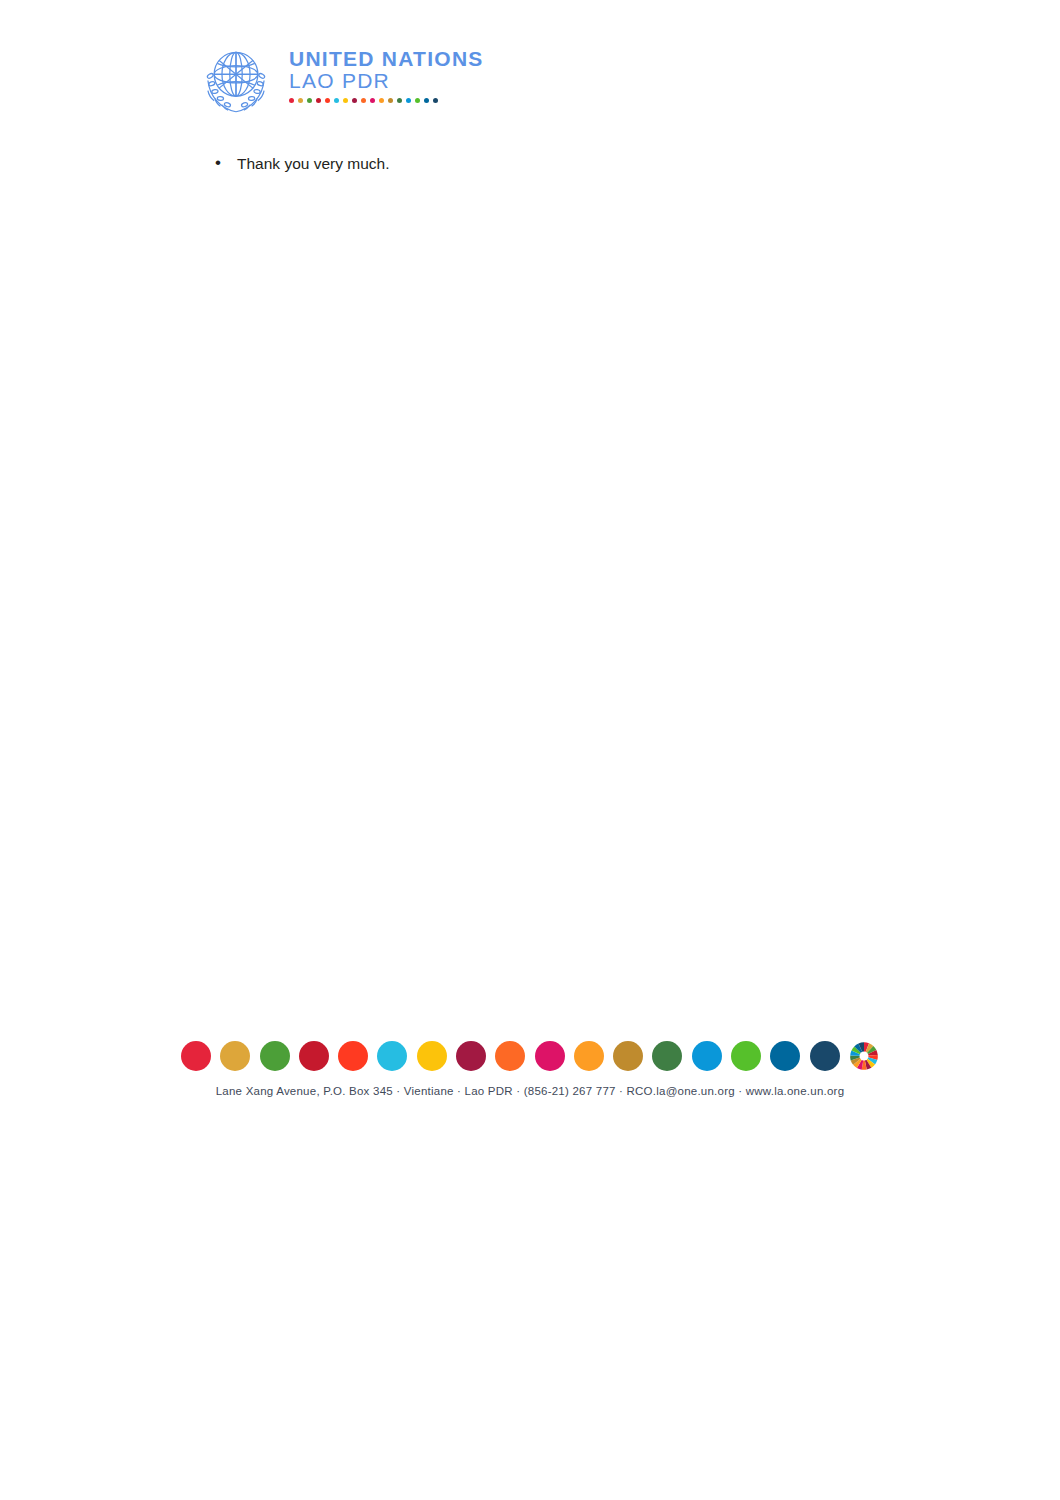United Nations
Lao PDR
Thank you very much.
Lane Xang Avenue, P.O. Box 345 · Vientiane · Lao PDR · (856-21) 267 777 · RCO.la@one.un.org · www.la.one.un.org